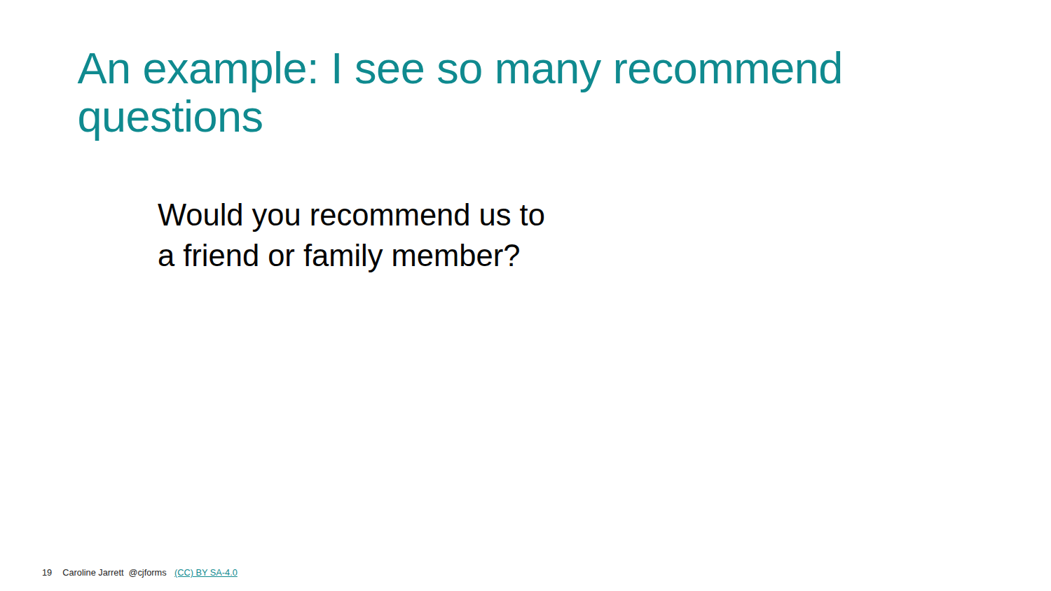An example: I see so many recommend questions
Would you recommend us to
a friend or family member?
19 Caroline Jarrett @cjforms (CC) BY SA-4.0